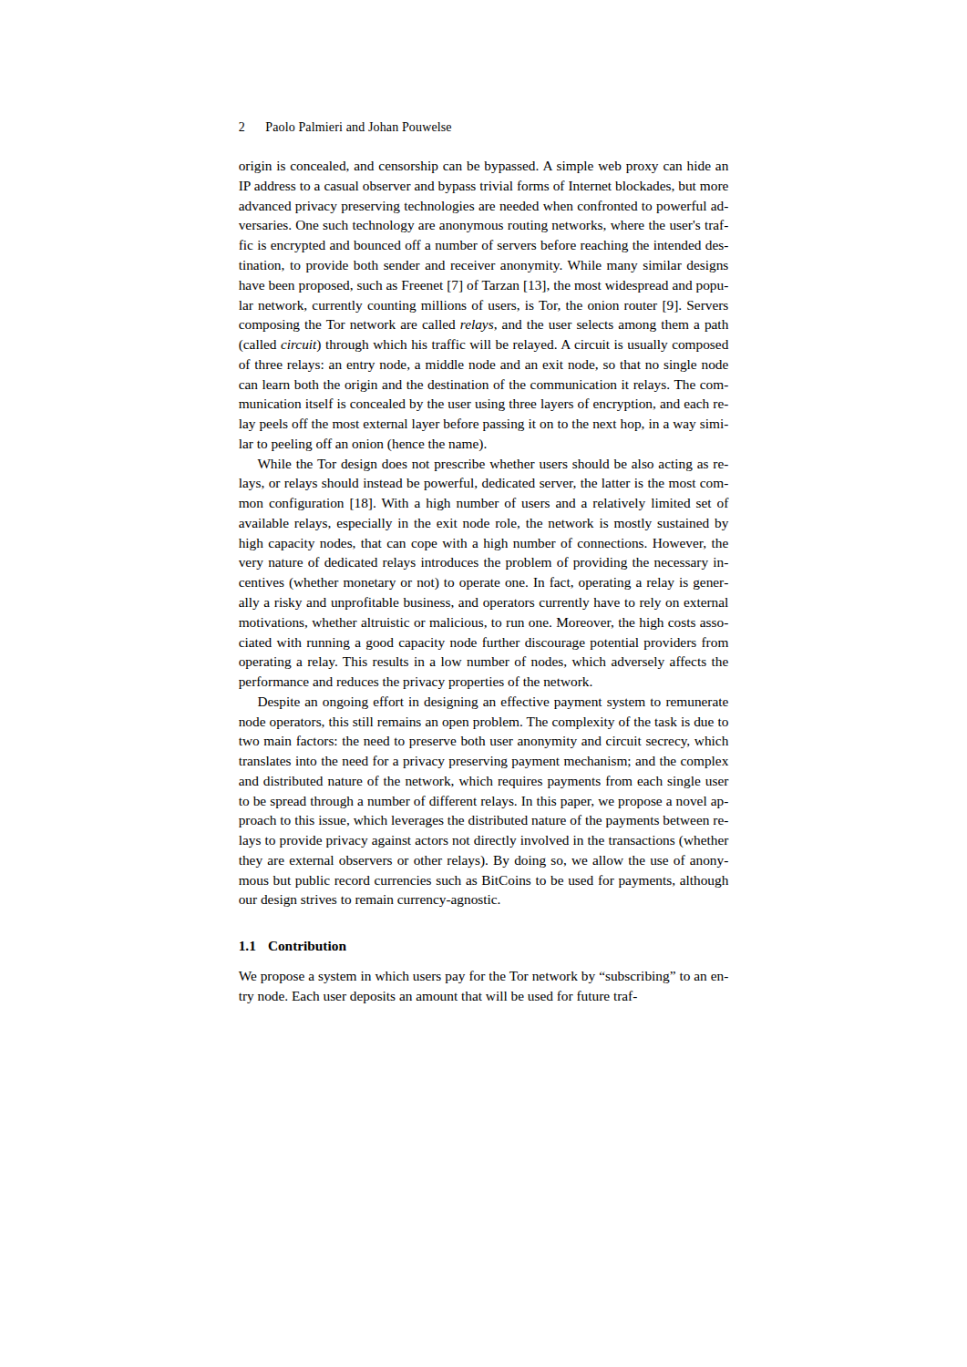2 Paolo Palmieri and Johan Pouwelse
origin is concealed, and censorship can be bypassed. A simple web proxy can hide an IP address to a casual observer and bypass trivial forms of Internet blockades, but more advanced privacy preserving technologies are needed when confronted to powerful adversaries. One such technology are anonymous routing networks, where the user's traffic is encrypted and bounced off a number of servers before reaching the intended destination, to provide both sender and receiver anonymity. While many similar designs have been proposed, such as Freenet [7] of Tarzan [13], the most widespread and popular network, currently counting millions of users, is Tor, the onion router [9]. Servers composing the Tor network are called relays, and the user selects among them a path (called circuit) through which his traffic will be relayed. A circuit is usually composed of three relays: an entry node, a middle node and an exit node, so that no single node can learn both the origin and the destination of the communication it relays. The communication itself is concealed by the user using three layers of encryption, and each relay peels off the most external layer before passing it on to the next hop, in a way similar to peeling off an onion (hence the name).
While the Tor design does not prescribe whether users should be also acting as relays, or relays should instead be powerful, dedicated server, the latter is the most common configuration [18]. With a high number of users and a relatively limited set of available relays, especially in the exit node role, the network is mostly sustained by high capacity nodes, that can cope with a high number of connections. However, the very nature of dedicated relays introduces the problem of providing the necessary incentives (whether monetary or not) to operate one. In fact, operating a relay is generally a risky and unprofitable business, and operators currently have to rely on external motivations, whether altruistic or malicious, to run one. Moreover, the high costs associated with running a good capacity node further discourage potential providers from operating a relay. This results in a low number of nodes, which adversely affects the performance and reduces the privacy properties of the network.
Despite an ongoing effort in designing an effective payment system to remunerate node operators, this still remains an open problem. The complexity of the task is due to two main factors: the need to preserve both user anonymity and circuit secrecy, which translates into the need for a privacy preserving payment mechanism; and the complex and distributed nature of the network, which requires payments from each single user to be spread through a number of different relays. In this paper, we propose a novel approach to this issue, which leverages the distributed nature of the payments between relays to provide privacy against actors not directly involved in the transactions (whether they are external observers or other relays). By doing so, we allow the use of anonymous but public record currencies such as BitCoins to be used for payments, although our design strives to remain currency-agnostic.
1.1 Contribution
We propose a system in which users pay for the Tor network by “subscribing” to an entry node. Each user deposits an amount that will be used for future traf-